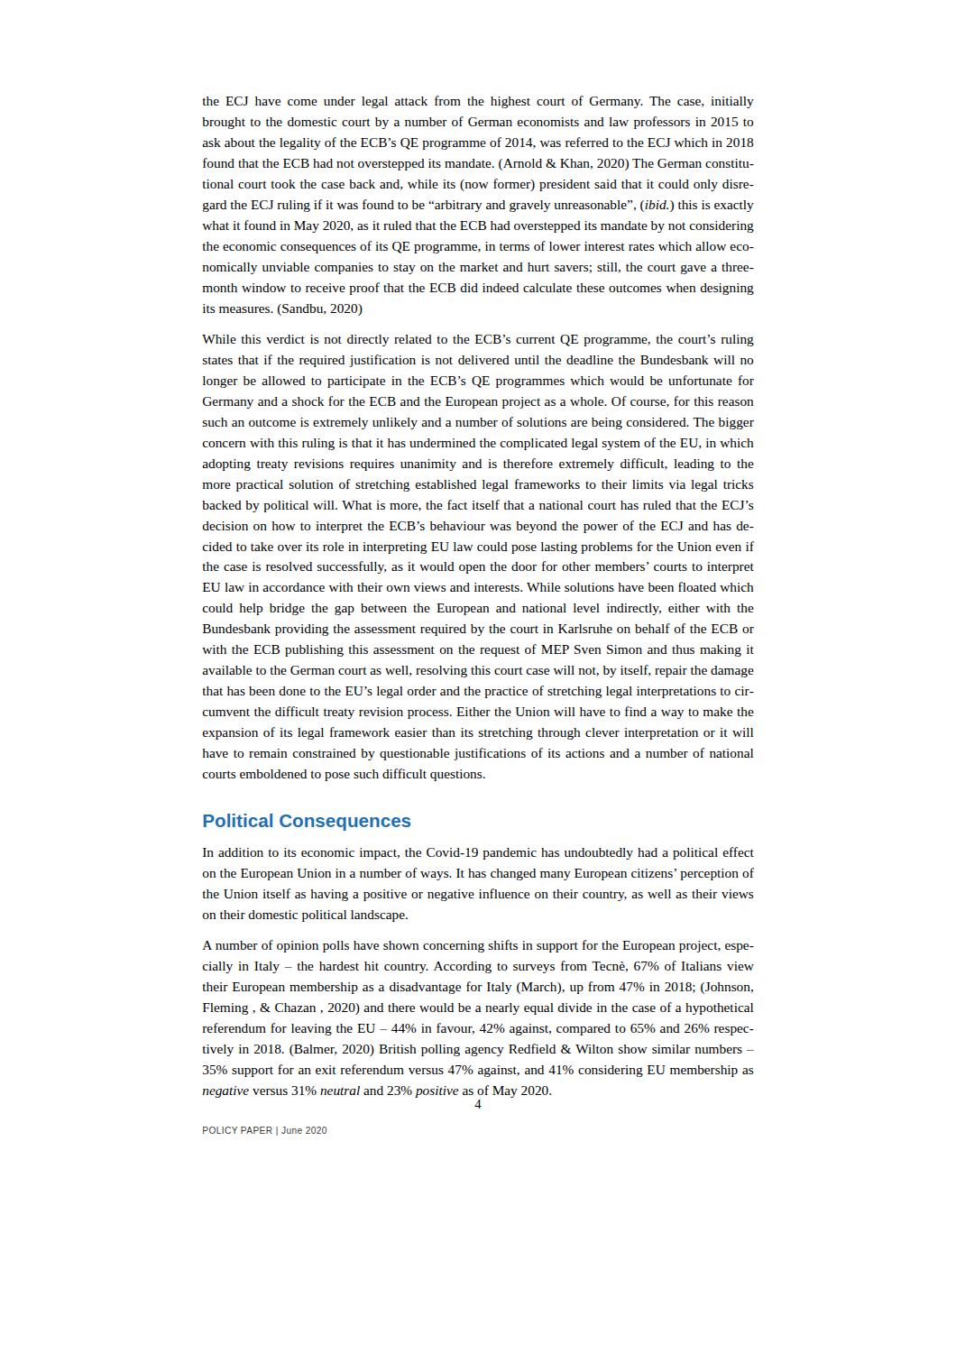the ECJ have come under legal attack from the highest court of Germany. The case, initially brought to the domestic court by a number of German economists and law professors in 2015 to ask about the legality of the ECB’s QE programme of 2014, was referred to the ECJ which in 2018 found that the ECB had not overstepped its mandate. (Arnold & Khan, 2020) The German constitutional court took the case back and, while its (now former) president said that it could only disregard the ECJ ruling if it was found to be “arbitrary and gravely unreasonable”, (ibid.) this is exactly what it found in May 2020, as it ruled that the ECB had overstepped its mandate by not considering the economic consequences of its QE programme, in terms of lower interest rates which allow economically unviable companies to stay on the market and hurt savers; still, the court gave a three-month window to receive proof that the ECB did indeed calculate these outcomes when designing its measures. (Sandbu, 2020)
While this verdict is not directly related to the ECB’s current QE programme, the court’s ruling states that if the required justification is not delivered until the deadline the Bundesbank will no longer be allowed to participate in the ECB’s QE programmes which would be unfortunate for Germany and a shock for the ECB and the European project as a whole. Of course, for this reason such an outcome is extremely unlikely and a number of solutions are being considered. The bigger concern with this ruling is that it has undermined the complicated legal system of the EU, in which adopting treaty revisions requires unanimity and is therefore extremely difficult, leading to the more practical solution of stretching established legal frameworks to their limits via legal tricks backed by political will. What is more, the fact itself that a national court has ruled that the ECJ’s decision on how to interpret the ECB’s behaviour was beyond the power of the ECJ and has decided to take over its role in interpreting EU law could pose lasting problems for the Union even if the case is resolved successfully, as it would open the door for other members’ courts to interpret EU law in accordance with their own views and interests. While solutions have been floated which could help bridge the gap between the European and national level indirectly, either with the Bundesbank providing the assessment required by the court in Karlsruhe on behalf of the ECB or with the ECB publishing this assessment on the request of MEP Sven Simon and thus making it available to the German court as well, resolving this court case will not, by itself, repair the damage that has been done to the EU’s legal order and the practice of stretching legal interpretations to circumvent the difficult treaty revision process. Either the Union will have to find a way to make the expansion of its legal framework easier than its stretching through clever interpretation or it will have to remain constrained by questionable justifications of its actions and a number of national courts emboldened to pose such difficult questions.
Political Consequences
In addition to its economic impact, the Covid-19 pandemic has undoubtedly had a political effect on the European Union in a number of ways. It has changed many European citizens’ perception of the Union itself as having a positive or negative influence on their country, as well as their views on their domestic political landscape.
A number of opinion polls have shown concerning shifts in support for the European project, especially in Italy – the hardest hit country. According to surveys from Tecnè, 67% of Italians view their European membership as a disadvantage for Italy (March), up from 47% in 2018; (Johnson, Fleming , & Chazan , 2020) and there would be a nearly equal divide in the case of a hypothetical referendum for leaving the EU – 44% in favour, 42% against, compared to 65% and 26% respectively in 2018. (Balmer, 2020) British polling agency Redfield & Wilton show similar numbers – 35% support for an exit referendum versus 47% against, and 41% considering EU membership as negative versus 31% neutral and 23% positive as of May 2020.
4
POLICY PAPER | June 2020